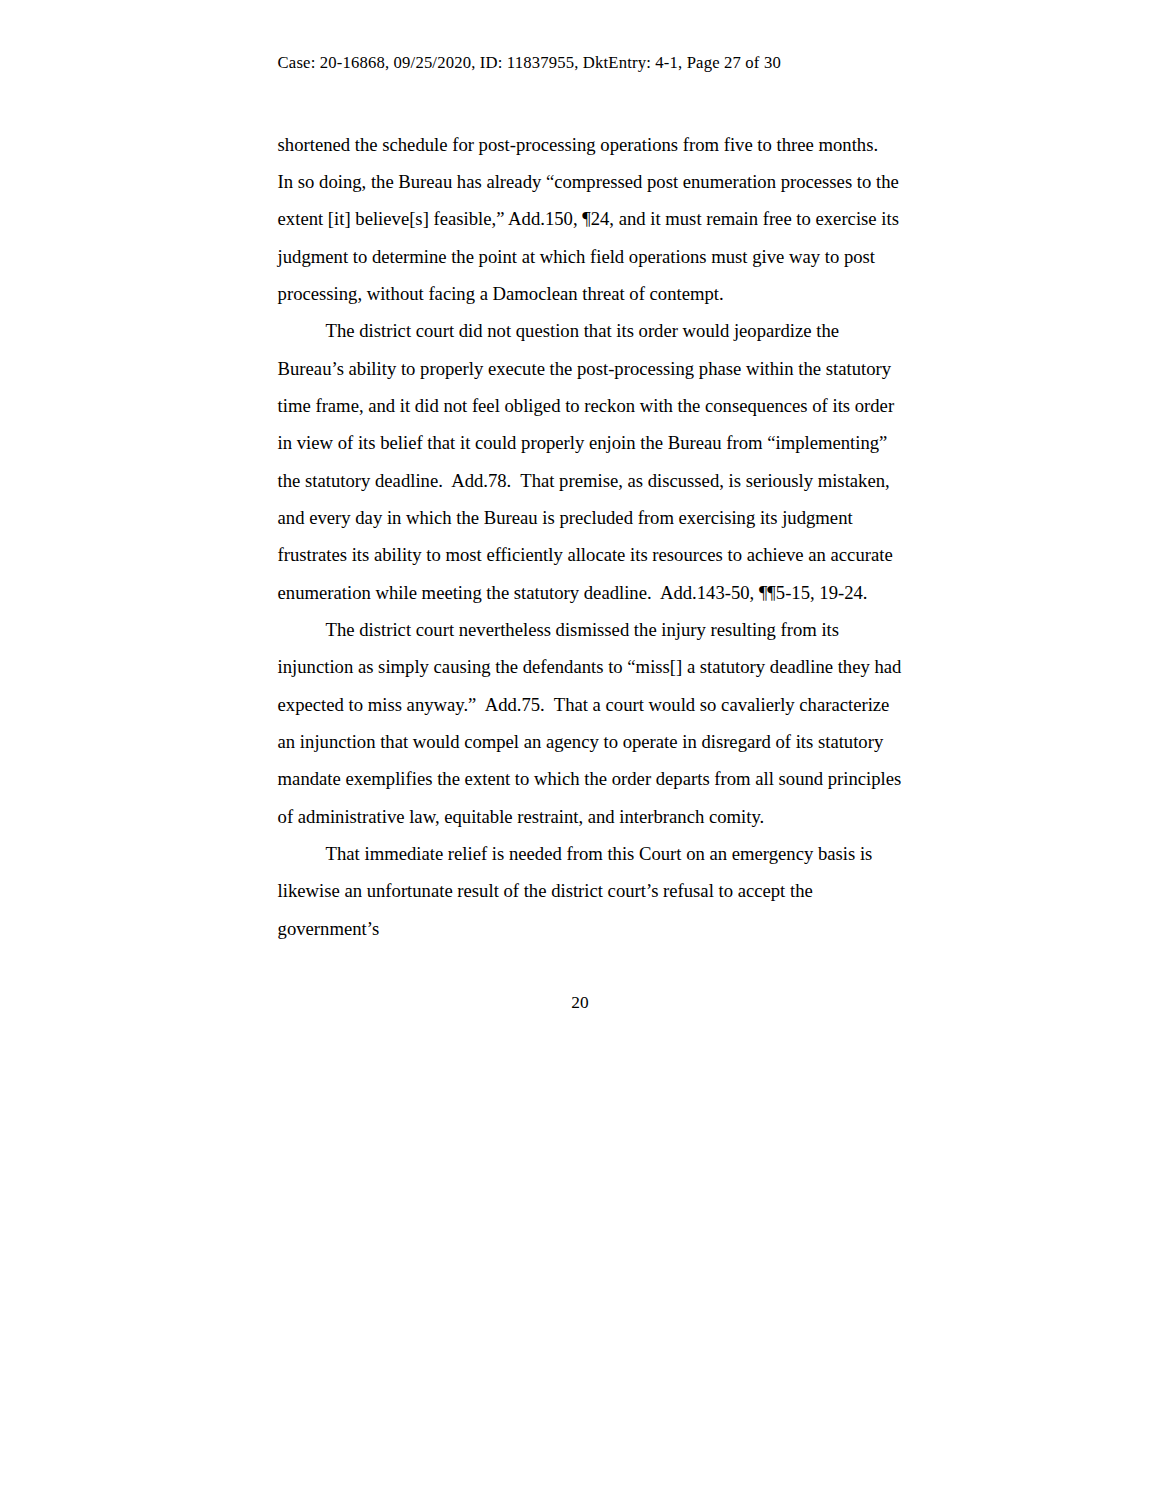Case: 20-16868, 09/25/2020, ID: 11837955, DktEntry: 4-1, Page 27 of 30
shortened the schedule for post-processing operations from five to three months. In so doing, the Bureau has already “compressed post enumeration processes to the extent [it] believe[s] feasible,” Add.150, ¶24, and it must remain free to exercise its judgment to determine the point at which field operations must give way to post processing, without facing a Damoclean threat of contempt.
The district court did not question that its order would jeopardize the Bureau’s ability to properly execute the post-processing phase within the statutory time frame, and it did not feel obliged to reckon with the consequences of its order in view of its belief that it could properly enjoin the Bureau from “implementing” the statutory deadline. Add.78. That premise, as discussed, is seriously mistaken, and every day in which the Bureau is precluded from exercising its judgment frustrates its ability to most efficiently allocate its resources to achieve an accurate enumeration while meeting the statutory deadline. Add.143-50, ¶¶5-15, 19-24.
The district court nevertheless dismissed the injury resulting from its injunction as simply causing the defendants to “miss[] a statutory deadline they had expected to miss anyway.” Add.75. That a court would so cavalierly characterize an injunction that would compel an agency to operate in disregard of its statutory mandate exemplifies the extent to which the order departs from all sound principles of administrative law, equitable restraint, and interbranch comity.
That immediate relief is needed from this Court on an emergency basis is likewise an unfortunate result of the district court’s refusal to accept the government’s
20